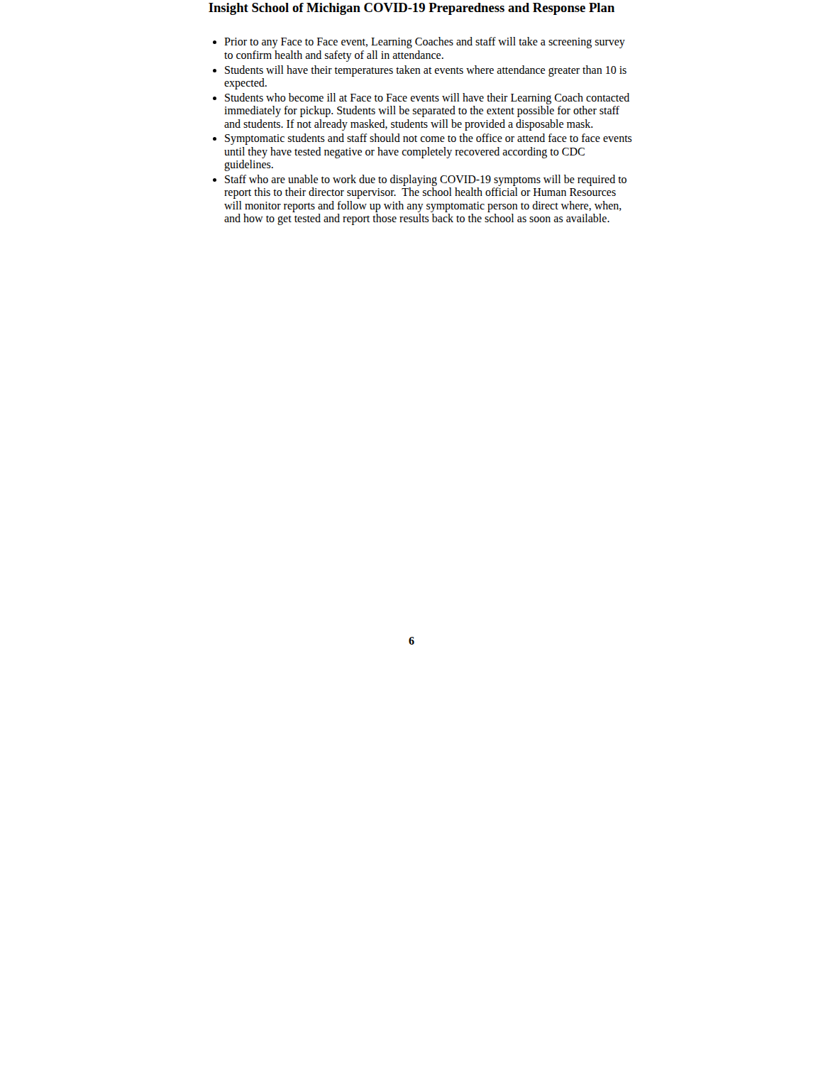Insight School of Michigan COVID-19 Preparedness and Response Plan
Prior to any Face to Face event, Learning Coaches and staff will take a screening survey to confirm health and safety of all in attendance.
Students will have their temperatures taken at events where attendance greater than 10 is expected.
Students who become ill at Face to Face events will have their Learning Coach contacted immediately for pickup. Students will be separated to the extent possible for other staff and students. If not already masked, students will be provided a disposable mask.
Symptomatic students and staff should not come to the office or attend face to face events until they have tested negative or have completely recovered according to CDC guidelines.
Staff who are unable to work due to displaying COVID-19 symptoms will be required to report this to their director supervisor. The school health official or Human Resources will monitor reports and follow up with any symptomatic person to direct where, when, and how to get tested and report those results back to the school as soon as available.
6